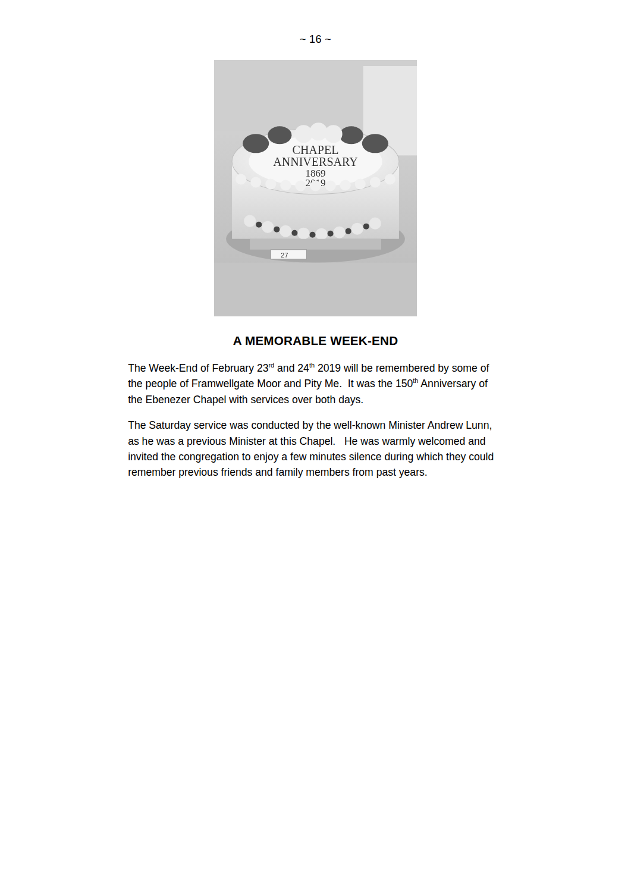~ 16 ~
A MEMORABLE WEEK-END
The Week-End of February 23rd and 24th 2019 will be remembered by some of the people of Framwellgate Moor and Pity Me. It was the 150th Anniversary of the Ebenezer Chapel with services over both days.
The Saturday service was conducted by the well-known Minister Andrew Lunn, as he was a previous Minister at this Chapel. He was warmly welcomed and invited the congregation to enjoy a few minutes silence during which they could remember previous friends and family members from past years.